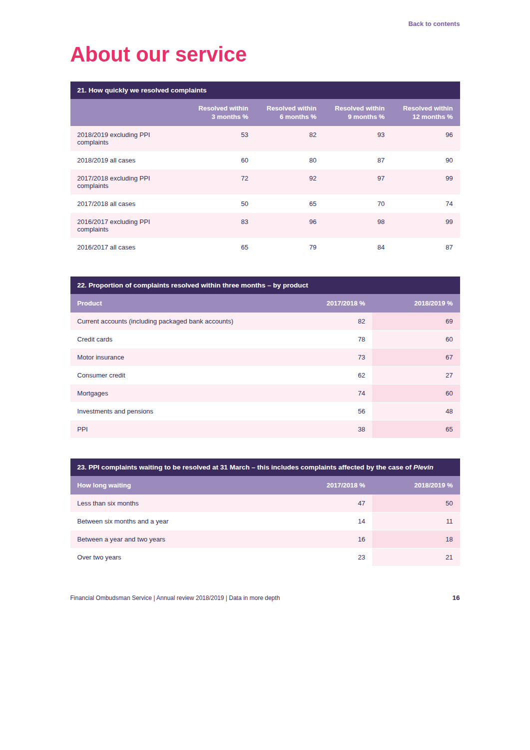Back to contents
About our service
21. How quickly we resolved complaints
| | Resolved within 3 months % | Resolved within 6 months % | Resolved within 9 months % | Resolved within 12 months % |
| --- | --- | --- | --- | --- |
| 2018/2019 excluding PPI complaints | 53 | 82 | 93 | 96 |
| 2018/2019 all cases | 60 | 80 | 87 | 90 |
| 2017/2018 excluding PPI complaints | 72 | 92 | 97 | 99 |
| 2017/2018 all cases | 50 | 65 | 70 | 74 |
| 2016/2017 excluding PPI complaints | 83 | 96 | 98 | 99 |
| 2016/2017 all cases | 65 | 79 | 84 | 87 |
22. Proportion of complaints resolved within three months – by product
| Product | 2017/2018 % | 2018/2019 % |
| --- | --- | --- |
| Current accounts (including packaged bank accounts) | 82 | 69 |
| Credit cards | 78 | 60 |
| Motor insurance | 73 | 67 |
| Consumer credit | 62 | 27 |
| Mortgages | 74 | 60 |
| Investments and pensions | 56 | 48 |
| PPI | 38 | 65 |
23. PPI complaints waiting to be resolved at 31 March – this includes complaints affected by the case of Plevin
| How long waiting | 2017/2018 % | 2018/2019 % |
| --- | --- | --- |
| Less than six months | 47 | 50 |
| Between six months and a year | 14 | 11 |
| Between a year and two years | 16 | 18 |
| Over two years | 23 | 21 |
Financial Ombudsman Service | Annual review 2018/2019 | Data in more depth 16